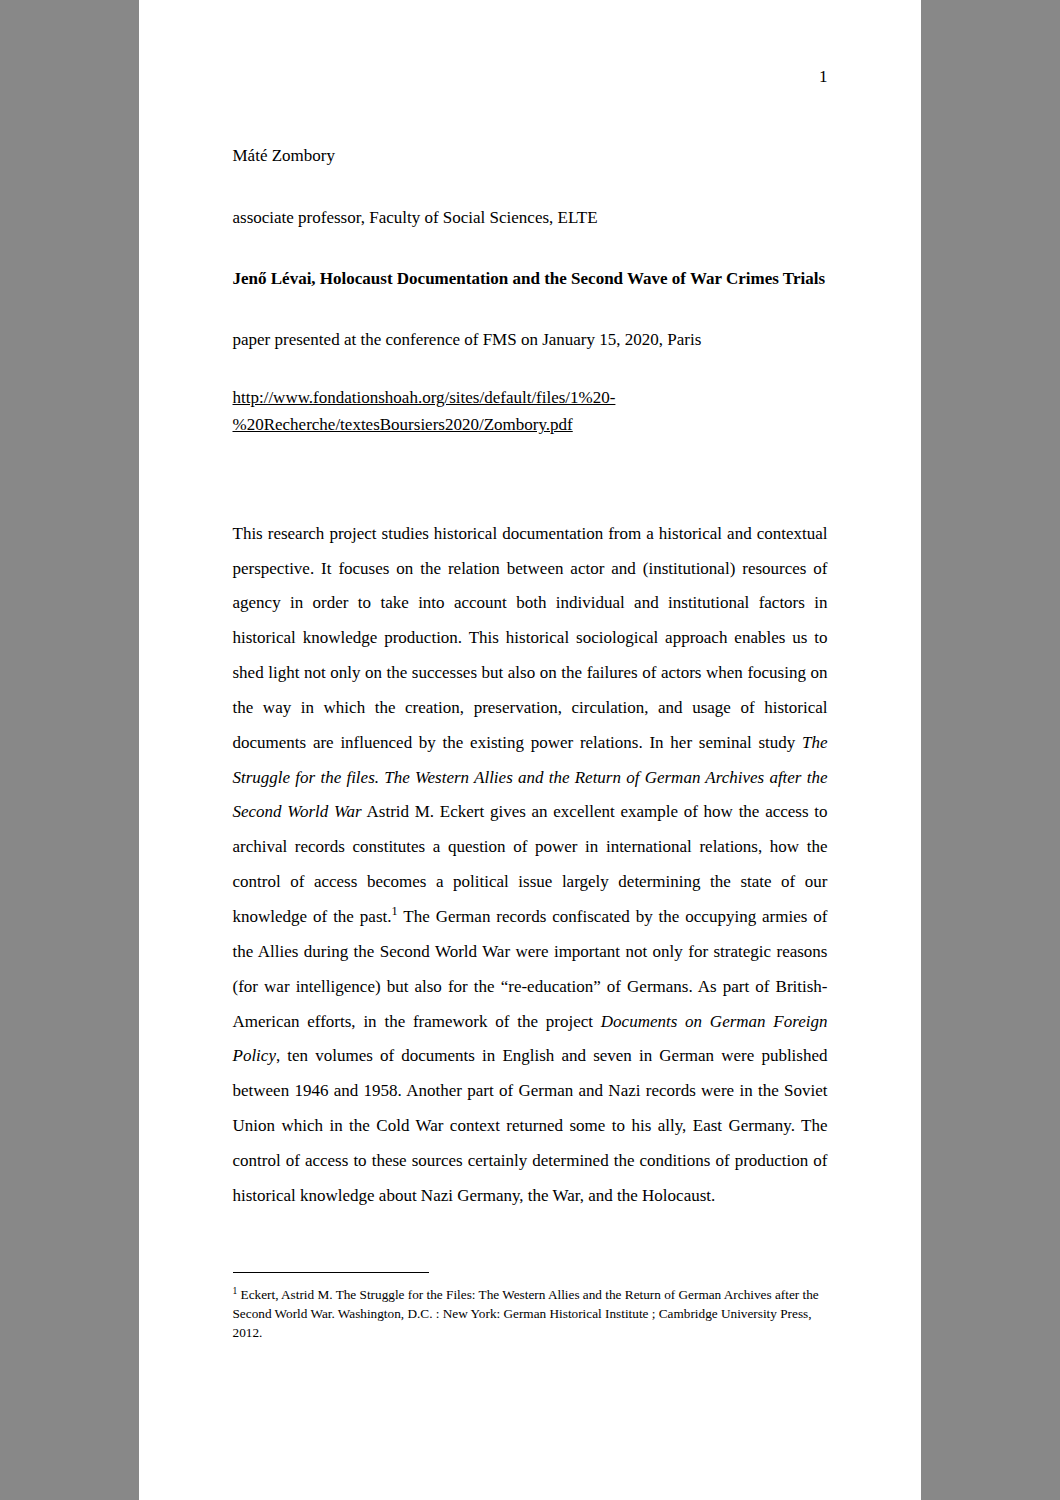1
Máté Zombory
associate professor, Faculty of Social Sciences, ELTE
Jenő Lévai, Holocaust Documentation and the Second Wave of War Crimes Trials
paper presented at the conference of FMS on January 15, 2020, Paris
http://www.fondationshoah.org/sites/default/files/1%20-
%20Recherche/textesBoursiers2020/Zombory.pdf
This research project studies historical documentation from a historical and contextual perspective. It focuses on the relation between actor and (institutional) resources of agency in order to take into account both individual and institutional factors in historical knowledge production. This historical sociological approach enables us to shed light not only on the successes but also on the failures of actors when focusing on the way in which the creation, preservation, circulation, and usage of historical documents are influenced by the existing power relations. In her seminal study The Struggle for the files. The Western Allies and the Return of German Archives after the Second World War Astrid M. Eckert gives an excellent example of how the access to archival records constitutes a question of power in international relations, how the control of access becomes a political issue largely determining the state of our knowledge of the past.1 The German records confiscated by the occupying armies of the Allies during the Second World War were important not only for strategic reasons (for war intelligence) but also for the “re-education” of Germans. As part of British-American efforts, in the framework of the project Documents on German Foreign Policy, ten volumes of documents in English and seven in German were published between 1946 and 1958. Another part of German and Nazi records were in the Soviet Union which in the Cold War context returned some to his ally, East Germany. The control of access to these sources certainly determined the conditions of production of historical knowledge about Nazi Germany, the War, and the Holocaust.
1 Eckert, Astrid M. The Struggle for the Files: The Western Allies and the Return of German Archives after the Second World War. Washington, D.C. : New York: German Historical Institute ; Cambridge University Press, 2012.